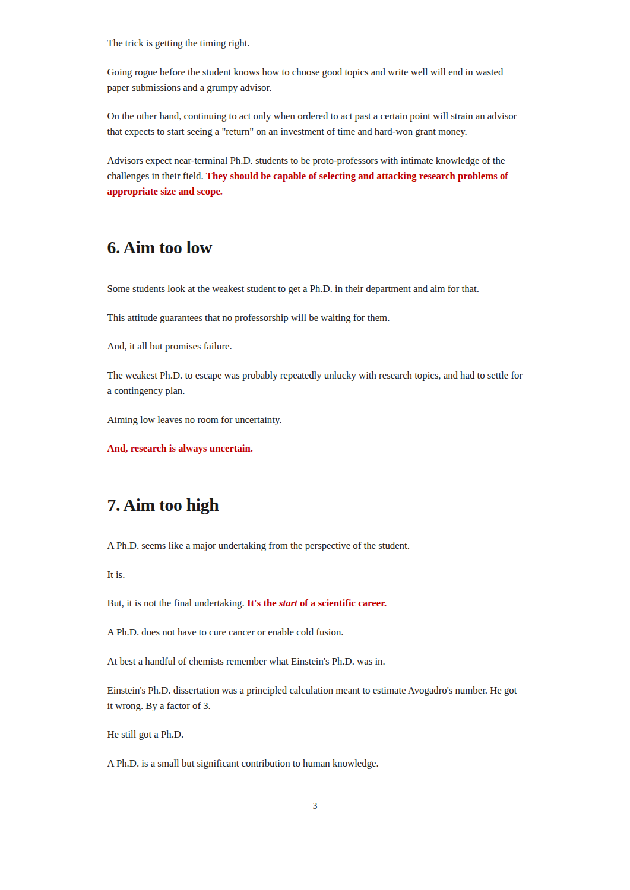The trick is getting the timing right.
Going rogue before the student knows how to choose good topics and write well will end in wasted paper submissions and a grumpy advisor.
On the other hand, continuing to act only when ordered to act past a certain point will strain an advisor that expects to start seeing a "return" on an investment of time and hard-won grant money.
Advisors expect near-terminal Ph.D. students to be proto-professors with intimate knowledge of the challenges in their field. They should be capable of selecting and attacking research problems of appropriate size and scope.
6. Aim too low
Some students look at the weakest student to get a Ph.D. in their department and aim for that.
This attitude guarantees that no professorship will be waiting for them.
And, it all but promises failure.
The weakest Ph.D. to escape was probably repeatedly unlucky with research topics, and had to settle for a contingency plan.
Aiming low leaves no room for uncertainty.
And, research is always uncertain.
7. Aim too high
A Ph.D. seems like a major undertaking from the perspective of the student.
It is.
But, it is not the final undertaking. It's the start of a scientific career.
A Ph.D. does not have to cure cancer or enable cold fusion.
At best a handful of chemists remember what Einstein's Ph.D. was in.
Einstein's Ph.D. dissertation was a principled calculation meant to estimate Avogadro's number. He got it wrong. By a factor of 3.
He still got a Ph.D.
A Ph.D. is a small but significant contribution to human knowledge.
3